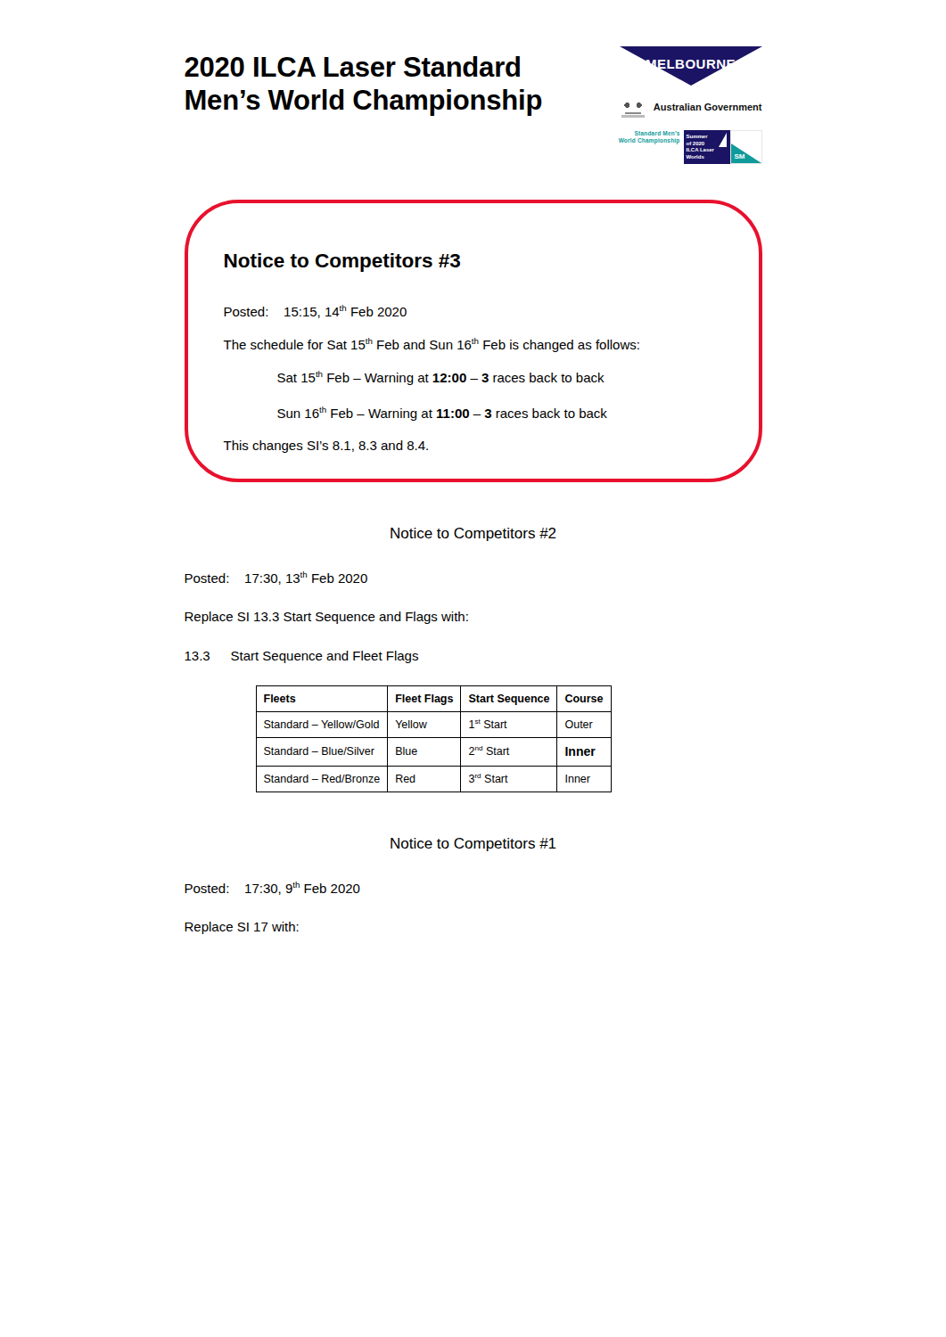2020 ILCA Laser Standard
Men’s World Championship
MELBOURNE
Australian Government
Standard Men’s
World Championship
Summer
of 2020
ILCA Laser
Worlds
SM
Notice to Competitors #3
Posted: 15:15, 14th Feb 2020
The schedule for Sat 15th Feb and Sun 16th Feb is changed as follows:
Sat 15th Feb – Warning at 12:00 – 3 races back to back
Sun 16th Feb – Warning at 11:00 – 3 races back to back
This changes SI’s 8.1, 8.3 and 8.4.
Notice to Competitors #2
Posted: 17:30, 13th Feb 2020
Replace SI 13.3 Start Sequence and Flags with:
13.3 Start Sequence and Fleet Flags
| Fleets | Fleet Flags | Start Sequence | Course |
| --- | --- | --- | --- |
| Standard – Yellow/Gold | Yellow | 1 st Start | Outer |
| Standard – Blue/Silver | Blue | 2 nd Start | Inner |
| Standard – Red/Bronze | Red | 3 rd Start | Inner |
Notice to Competitors #1
Posted: 17:30, 9th Feb 2020
Replace SI 17 with: